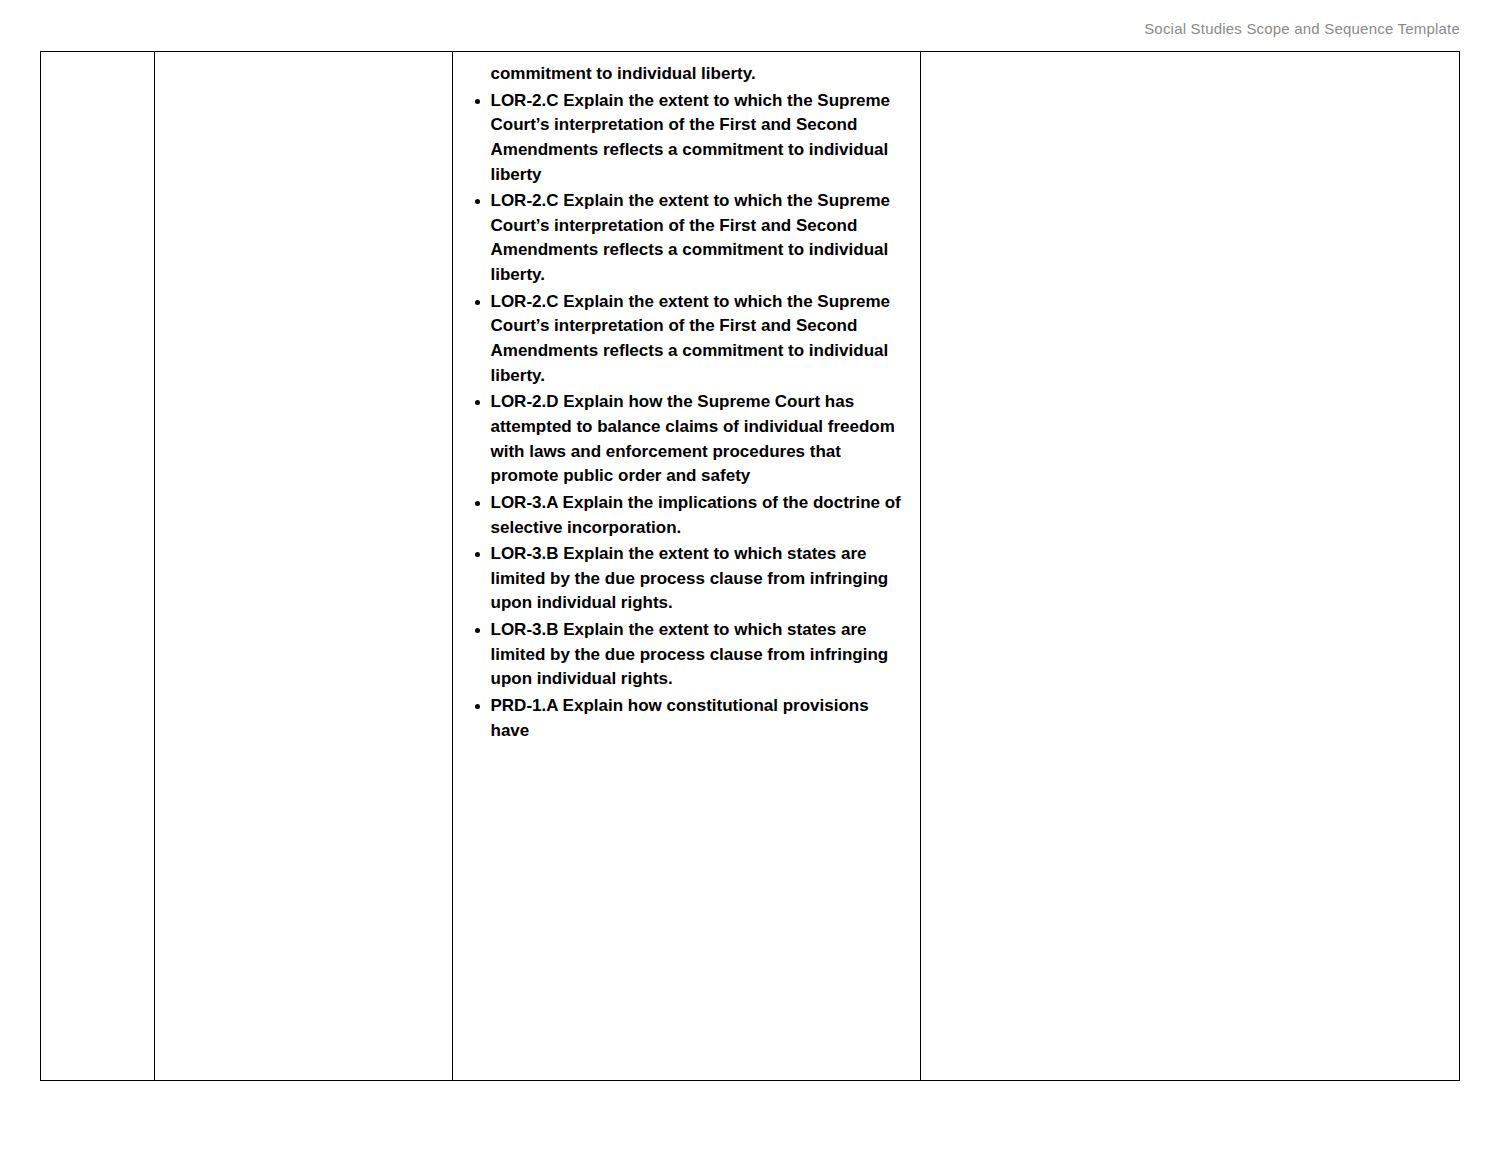Social Studies Scope and Sequence Template
| | | commitment to individual liberty. LOR-2.C Explain the extent to which the Supreme Court’s interpretation of the First and Second Amendments reflects a commitment to individual liberty LOR-2.C Explain the extent to which the Supreme Court’s interpretation of the First and Second Amendments reflects a commitment to individual liberty. LOR-2.C Explain the extent to which the Supreme Court’s interpretation of the First and Second Amendments reflects a commitment to individual liberty. LOR-2.D Explain how the Supreme Court has attempted to balance claims of individual freedom with laws and enforcement procedures that promote public order and safety LOR-3.A Explain the implications of the doctrine of selective incorporation. LOR-3.B Explain the extent to which states are limited by the due process clause from infringing upon individual rights. LOR-3.B Explain the extent to which states are limited by the due process clause from infringing upon individual rights. PRD-1.A Explain how constitutional provisions have | |